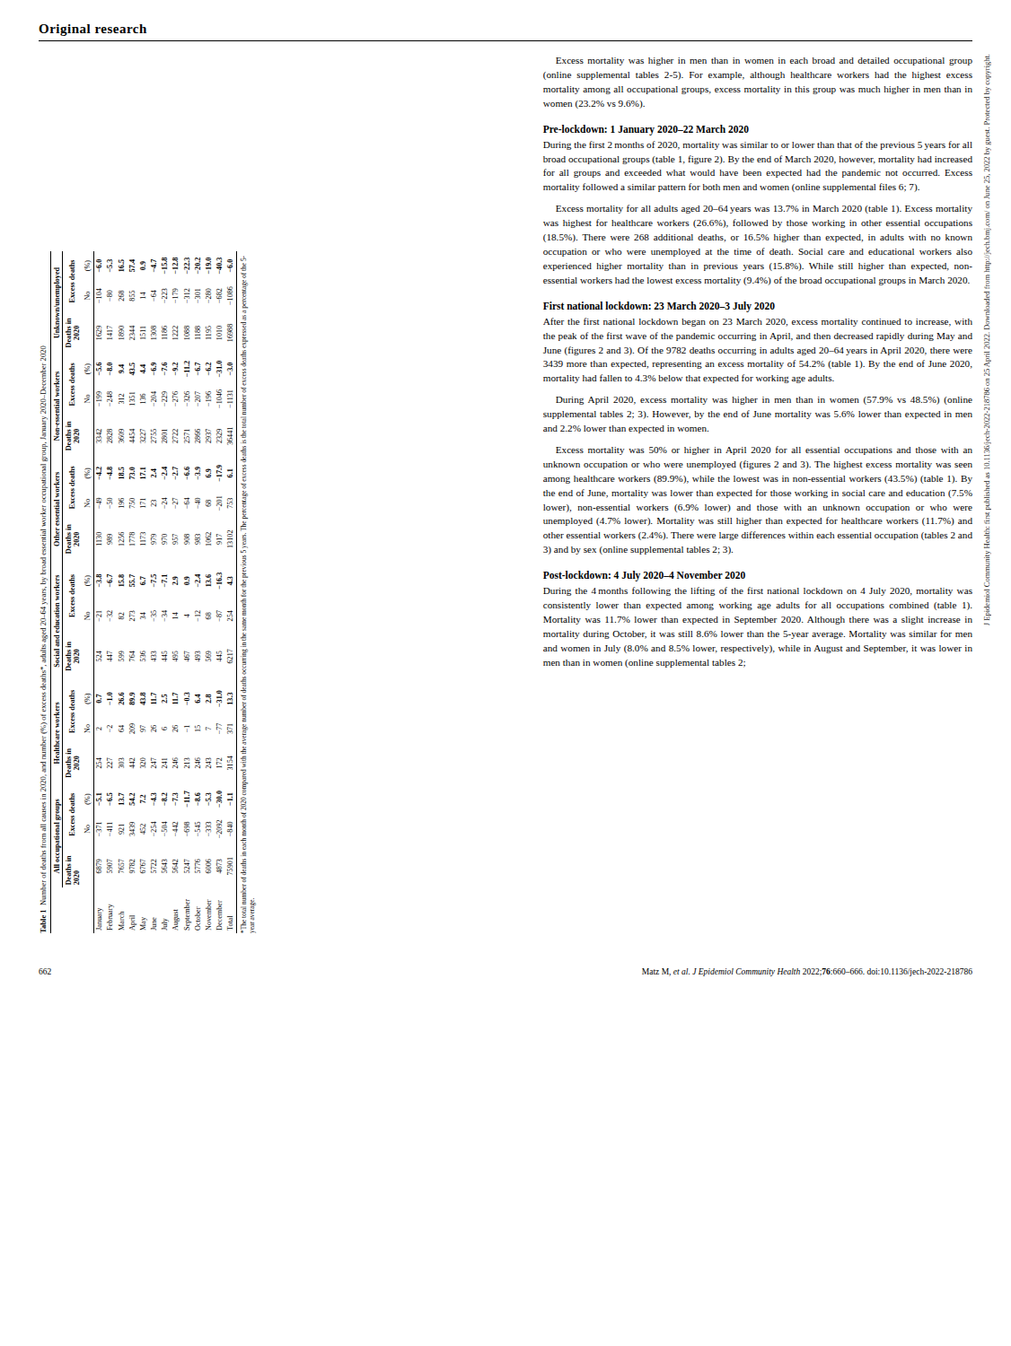Original research
J Epidemiol Community Health: first published as 10.1136/jech-2022-218786 on 25 April 2022. Downloaded from http://jech.bmj.com/ on June 25, 2022 by guest. Protected by copyright.
Table 1 Number of deaths from all causes in 2020, and number (%) of excess deaths*, adults aged 20–64 years, by broad essential worker occupational group, January 2020–December 2020
| | All occupational groups | Healthcare workers | Social and education workers | Other essential workers | Non-essential workers | Unknown/unemployed |
| --- | --- | --- | --- | --- | --- | --- |
| Deaths in 2020 | Excess deaths | Deaths in 2020 | Excess deaths | Deaths in 2020 | Excess deaths | Deaths in 2020 | Excess deaths | Deaths in 2020 | Excess deaths | Deaths in 2020 | Excess deaths |
| | | No | (%) | | No | (%) | | No | (%) | | No | (%) | | No | (%) | | No | (%) |
| January | 6879 | −371 | −5.1 | 254 | 2 | 0.7 | 524 | −21 | −3.8 | 1130 | −49 | −4.2 | 3342 | −199 | −5.6 | 1629 | −104 | −6.0 |
| February | 5907 | −411 | −6.5 | 227 | −2 | −1.0 | 447 | −32 | −6.7 | 989 | −50 | −4.8 | 2828 | −248 | −8.0 | 1417 | −80 | −5.3 |
| March | 7657 | 921 | 13.7 | 303 | 64 | 26.6 | 599 | 82 | 15.8 | 1256 | 196 | 18.5 | 3609 | 312 | 9.4 | 1890 | 268 | 16.5 |
| April | 9782 | 3439 | 54.2 | 442 | 209 | 89.9 | 764 | 273 | 55.7 | 1778 | 750 | 73.0 | 4454 | 1351 | 43.5 | 2344 | 855 | 57.4 |
| May | 6767 | 452 | 7.2 | 320 | 97 | 43.8 | 536 | 34 | 6.7 | 1173 | 171 | 17.1 | 3227 | 136 | 4.4 | 1511 | 14 | 0.9 |
| June | 5722 | −254 | −4.3 | 247 | 26 | 11.7 | 433 | −35 | −7.5 | 979 | 23 | 2.4 | 2755 | −204 | −6.9 | 1308 | −64 | −4.7 |
| July | 5643 | −504 | −8.2 | 241 | 6 | 2.5 | 445 | −34 | −7.1 | 970 | −24 | −2.4 | 2801 | −229 | −7.6 | 1186 | −223 | −15.8 |
| August | 5642 | −442 | −7.3 | 246 | 26 | 11.7 | 495 | 14 | 2.9 | 957 | −27 | −2.7 | 2722 | −276 | −9.2 | 1222 | −179 | −12.8 |
| September | 5247 | −698 | −11.7 | 213 | −1 | −0.3 | 467 | 4 | 0.9 | 908 | −64 | −6.6 | 2571 | −326 | −11.2 | 1088 | −312 | −22.3 |
| October | 5776 | −545 | −8.6 | 246 | 15 | 6.4 | 493 | −12 | −2.4 | 983 | −40 | −3.9 | 2866 | −207 | −6.7 | 1188 | −301 | −20.2 |
| November | 6006 | −333 | −5.3 | 243 | 7 | 2.8 | 569 | 68 | 13.6 | 1062 | 68 | 6.9 | 2937 | −196 | −6.2 | 1195 | −280 | −19.0 |
| December | 4873 | −2092 | −30.0 | 172 | −77 | −31.0 | 445 | −87 | −16.3 | 917 | −201 | −17.9 | 2329 | −1046 | −31.0 | 1010 | −682 | −40.3 |
| Total | 75901 | −840 | −1.1 | 3154 | 371 | 13.3 | 6217 | 254 | 4.3 | 13102 | 753 | 6.1 | 36441 | −1131 | −3.0 | 16988 | −1086 | −6.0 |
*The total number of deaths in each month of 2020 compared with the average number of deaths occurring in the same month for the previous 5 years. The percentage of excess deaths is the total number of excess deaths expressed as a percentage of the 5-year average.
Excess mortality was higher in men than in women in each broad and detailed occupational group (online supplemental tables 2-5). For example, although healthcare workers had the highest excess mortality among all occupational groups, excess mortality in this group was much higher in men than in women (23.2% vs 9.6%).
Pre-lockdown: 1 January 2020–22 March 2020
During the first 2 months of 2020, mortality was similar to or lower than that of the previous 5 years for all broad occupational groups (table 1, figure 2). By the end of March 2020, however, mortality had increased for all groups and exceeded what would have been expected had the pandemic not occurred. Excess mortality followed a similar pattern for both men and women (online supplemental files 6; 7).
Excess mortality for all adults aged 20–64 years was 13.7% in March 2020 (table 1). Excess mortality was highest for healthcare workers (26.6%), followed by those working in other essential occupations (18.5%). There were 268 additional deaths, or 16.5% higher than expected, in adults with no known occupation or who were unemployed at the time of death. Social care and educational workers also experienced higher mortality than in previous years (15.8%). While still higher than expected, non-essential workers had the lowest excess mortality (9.4%) of the broad occupational groups in March 2020.
First national lockdown: 23 March 2020–3 July 2020
After the first national lockdown began on 23 March 2020, excess mortality continued to increase, with the peak of the first wave of the pandemic occurring in April, and then decreased rapidly during May and June (figures 2 and 3). Of the 9782 deaths occurring in adults aged 20–64 years in April 2020, there were 3439 more than expected, representing an excess mortality of 54.2% (table 1). By the end of June 2020, mortality had fallen to 4.3% below that expected for working age adults.
During April 2020, excess mortality was higher in men than in women (57.9% vs 48.5%) (online supplemental tables 2; 3). However, by the end of June mortality was 5.6% lower than expected in men and 2.2% lower than expected in women.
Excess mortality was 50% or higher in April 2020 for all essential occupations and those with an unknown occupation or who were unemployed (figures 2 and 3). The highest excess mortality was seen among healthcare workers (89.9%), while the lowest was in non-essential workers (43.5%) (table 1). By the end of June, mortality was lower than expected for those working in social care and education (7.5% lower), non-essential workers (6.9% lower) and those with an unknown occupation or who were unemployed (4.7% lower). Mortality was still higher than expected for healthcare workers (11.7%) and other essential workers (2.4%). There were large differences within each essential occupation (tables 2 and 3) and by sex (online supplemental tables 2; 3).
Post-lockdown: 4 July 2020–4 November 2020
During the 4 months following the lifting of the first national lockdown on 4 July 2020, mortality was consistently lower than expected among working age adults for all occupations combined (table 1). Mortality was 11.7% lower than expected in September 2020. Although there was a slight increase in mortality during October, it was still 8.6% lower than the 5-year average. Mortality was similar for men and women in July (8.0% and 8.5% lower, respectively), while in August and September, it was lower in men than in women (online supplemental tables 2;
662
Matz M, et al. J Epidemiol Community Health 2022;76:660–666. doi:10.1136/jech-2022-218786